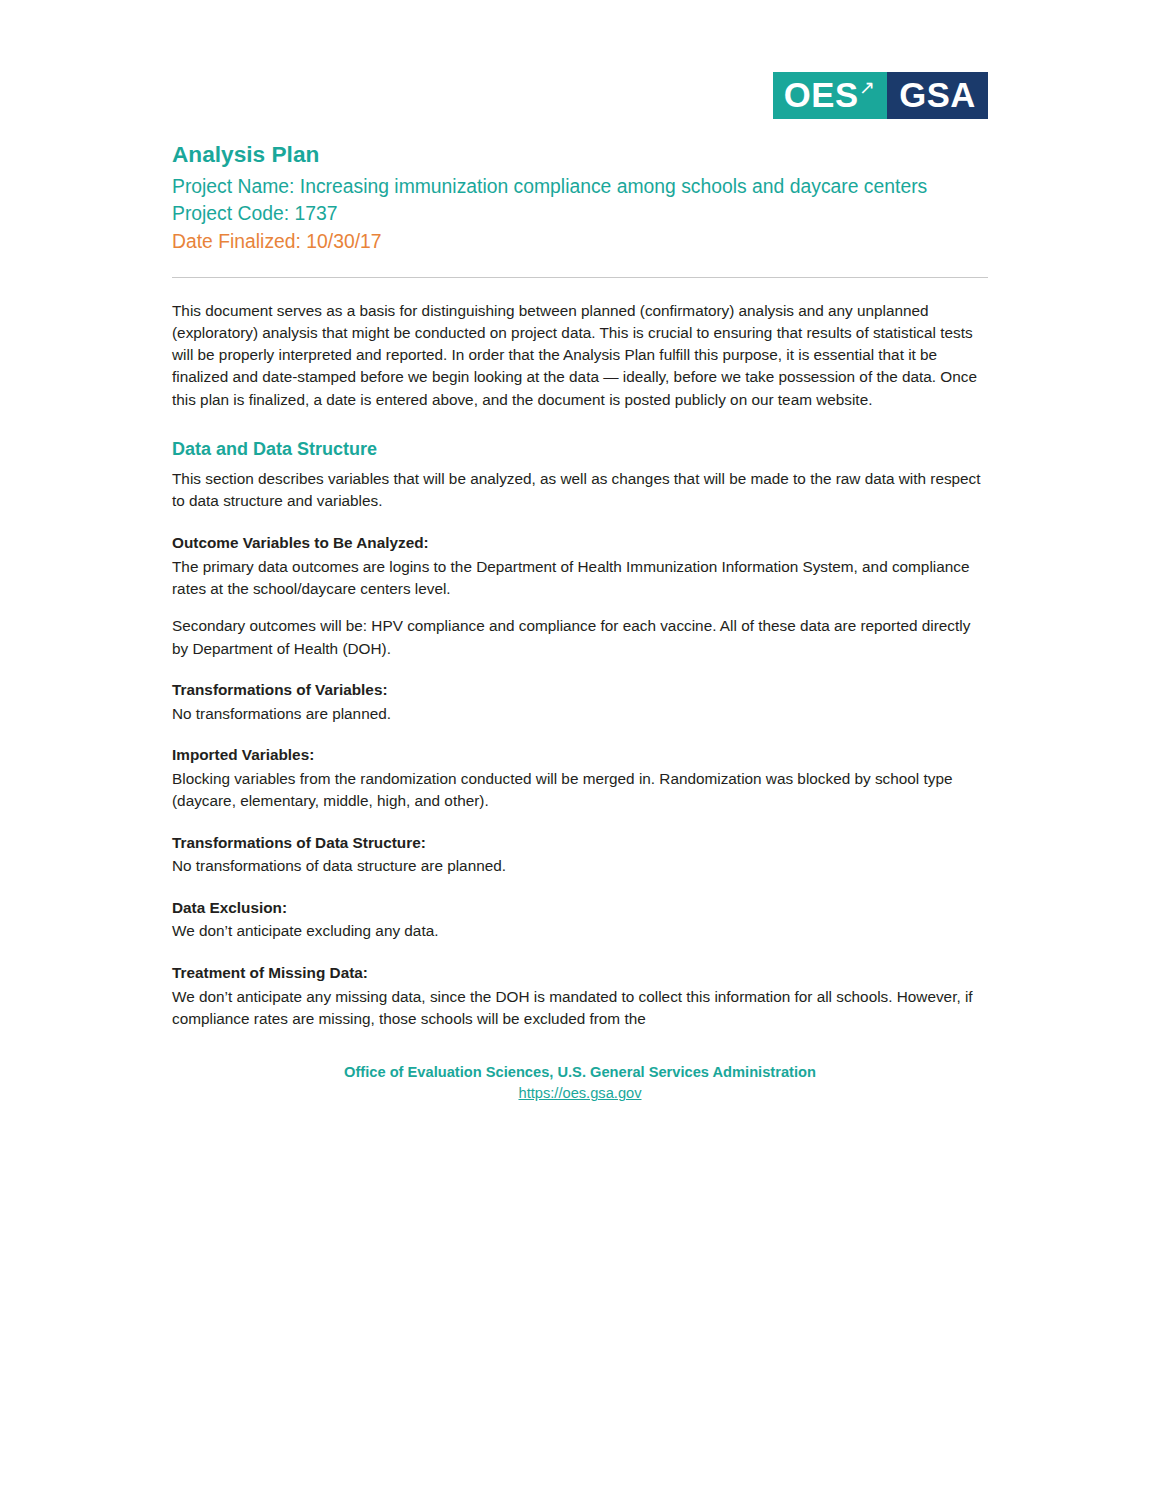OES↗GSA
Analysis Plan
Project Name: Increasing immunization compliance among schools and daycare centers
Project Code: 1737
Date Finalized: 10/30/17
This document serves as a basis for distinguishing between planned (confirmatory) analysis and any unplanned (exploratory) analysis that might be conducted on project data. This is crucial to ensuring that results of statistical tests will be properly interpreted and reported. In order that the Analysis Plan fulfill this purpose, it is essential that it be finalized and date-stamped before we begin looking at the data — ideally, before we take possession of the data. Once this plan is finalized, a date is entered above, and the document is posted publicly on our team website.
Data and Data Structure
This section describes variables that will be analyzed, as well as changes that will be made to the raw data with respect to data structure and variables.
Outcome Variables to Be Analyzed:
The primary data outcomes are logins to the Department of Health Immunization Information System, and compliance rates at the school/daycare centers level.
Secondary outcomes will be: HPV compliance and compliance for each vaccine. All of these data are reported directly by Department of Health (DOH).
Transformations of Variables:
No transformations are planned.
Imported Variables:
Blocking variables from the randomization conducted will be merged in. Randomization was blocked by school type (daycare, elementary, middle, high, and other).
Transformations of Data Structure:
No transformations of data structure are planned.
Data Exclusion:
We don’t anticipate excluding any data.
Treatment of Missing Data:
We don’t anticipate any missing data, since the DOH is mandated to collect this information for all schools. However, if compliance rates are missing, those schools will be excluded from the
Office of Evaluation Sciences, U.S. General Services Administration
https://oes.gsa.gov